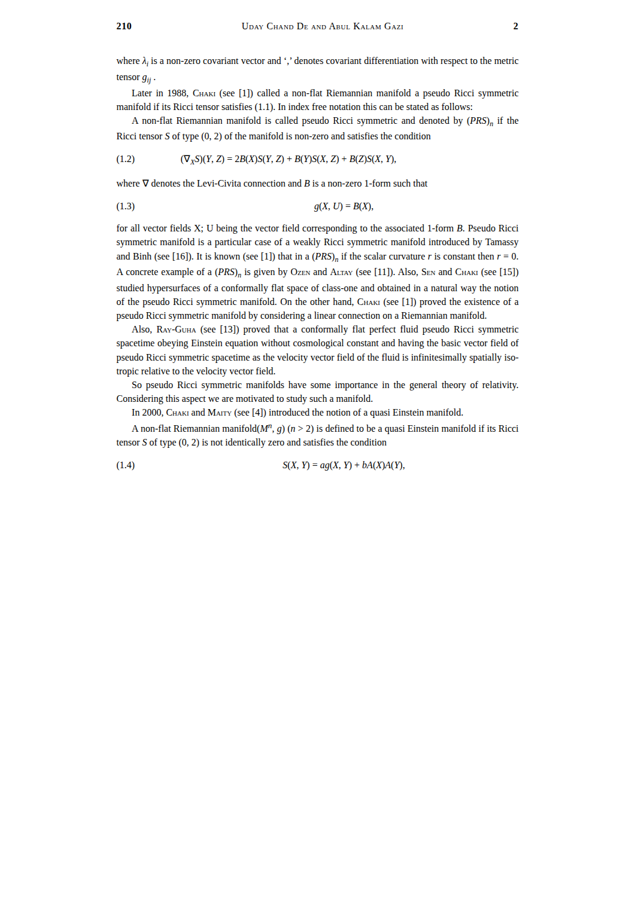210 Uday Chand De and Abul Kalam Gazi 2
where λi is a non-zero covariant vector and ‘,’ denotes covariant differentiation with respect to the metric tensor gij .
Later in 1988, Chaki (see [1]) called a non-flat Riemannian manifold a pseudo Ricci symmetric manifold if its Ricci tensor satisfies (1.1). In index free notation this can be stated as follows:
A non-flat Riemannian manifold is called pseudo Ricci symmetric and denoted by (PRS)n if the Ricci tensor S of type (0, 2) of the manifold is non-zero and satisfies the condition
(1.2) (∇XS)(Y, Z) = 2B(X)S(Y, Z) + B(Y)S(X, Z) + B(Z)S(X, Y),
where ∇ denotes the Levi-Civita connection and B is a non-zero 1-form such that
(1.3) g(X, U) = B(X),
for all vector fields X; U being the vector field corresponding to the associated 1-form B. Pseudo Ricci symmetric manifold is a particular case of a weakly Ricci symmetric manifold introduced by Tamassy and Binh (see [16]). It is known (see [1]) that in a (PRS)n if the scalar curvature r is constant then r = 0. A concrete example of a (PRS)n is given by Ozen and Altay (see [11]). Also, Sen and Chaki (see [15]) studied hypersurfaces of a conformally flat space of class-one and obtained in a natural way the notion of the pseudo Ricci symmetric manifold. On the other hand, Chaki (see [1]) proved the existence of a pseudo Ricci symmetric manifold by considering a linear connection on a Riemannian manifold.
Also, Ray-Guha (see [13]) proved that a conformally flat perfect fluid pseudo Ricci symmetric spacetime obeying Einstein equation without cosmological constant and having the basic vector field of pseudo Ricci symmetric spacetime as the velocity vector field of the fluid is infinitesimally spatially isotropic relative to the velocity vector field.
So pseudo Ricci symmetric manifolds have some importance in the general theory of relativity. Considering this aspect we are motivated to study such a manifold.
In 2000, Chaki and Maity (see [4]) introduced the notion of a quasi Einstein manifold.
A non-flat Riemannian manifold(Mn, g) (n > 2) is defined to be a quasi Einstein manifold if its Ricci tensor S of type (0, 2) is not identically zero and satisfies the condition
(1.4) S(X, Y) = ag(X, Y) + bA(X)A(Y),